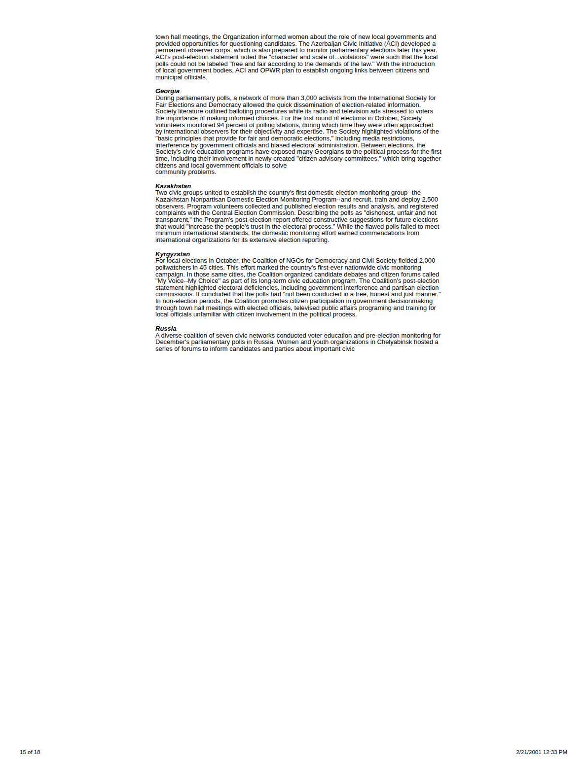NDI Reports: A Review of Political Development in New Democracies - Winter 2000 wysiwyg://6/http://www.ndi.org/ndi/about/r...reportswinter2000/ndireportswinter2000.ht
town hall meetings, the Organization informed women about the role of new local governments and provided opportunities for questioning candidates. The Azerbaijan Civic Initiative (ACI) developed a permanent observer corps, which is also prepared to monitor parliamentary elections later this year. ACI's post-election statement noted the "character and scale of...violations" were such that the local polls could not be labeled "free and fair according to the demands of the law." With the introduction of local government bodies, ACI and OPWR plan to establish ongoing links between citizens and municipal officials.
Georgia
During parliamentary polls, a network of more than 3,000 activists from the International Society for Fair Elections and Democracy allowed the quick dissemination of election-related information. Society literature outlined balloting procedures while its radio and television ads stressed to voters the importance of making informed choices. For the first round of elections in October, Society volunteers monitored 94 percent of polling stations, during which time they were often approached by international observers for their objectivity and expertise. The Society highlighted violations of the "basic principles that provide for fair and democratic elections," including media restrictions, interference by government officials and biased electoral administration. Between elections, the Society's civic education programs have exposed many Georgians to the political process for the first time, including their involvement in newly created "citizen advisory committees," which bring together citizens and local government officials to solve
community problems.
Kazakhstan
Two civic groups united to establish the country's first domestic election monitoring group--the Kazakhstan Nonpartisan Domestic Election Monitoring Program--and recruit, train and deploy 2,500 observers. Program volunteers collected and published election results and analysis, and registered complaints with the Central Election Commission. Describing the polls as "dishonest, unfair and not transparent," the Program's post-election report offered constructive suggestions for future elections that would "increase the people's trust in the electoral process." While the flawed polls failed to meet minimum international standards, the domestic monitoring effort earned commendations from international organizations for its extensive election reporting.
Kyrgyzstan
For local elections in October, the Coalition of NGOs for Democracy and Civil Society fielded 2,000 pollwatchers in 45 cities. This effort marked the country's first-ever nationwide civic monitoring campaign. In those same cities, the Coalition organized candidate debates and citizen forums called "My Voice--My Choice" as part of its long-term civic education program. The Coalition's post-election statement highlighted electoral deficiencies, including government interference and partisan election commissions. It concluded that the polls had "not been conducted in a free, honest and just manner." In non-election periods, the Coalition promotes citizen participation in government decisionmaking through town hall meetings with elected officials, televised public affairs programing and training for local officials unfamiliar with citizen involvement in the political process.
Russia
A diverse coalition of seven civic networks conducted voter education and pre-election monitoring for December's parliamentary polls in Russia. Women and youth organizations in Chelyabinsk hosted a series of forums to inform candidates and parties about important civic
15 of 18 2/21/2001 12:33 PM